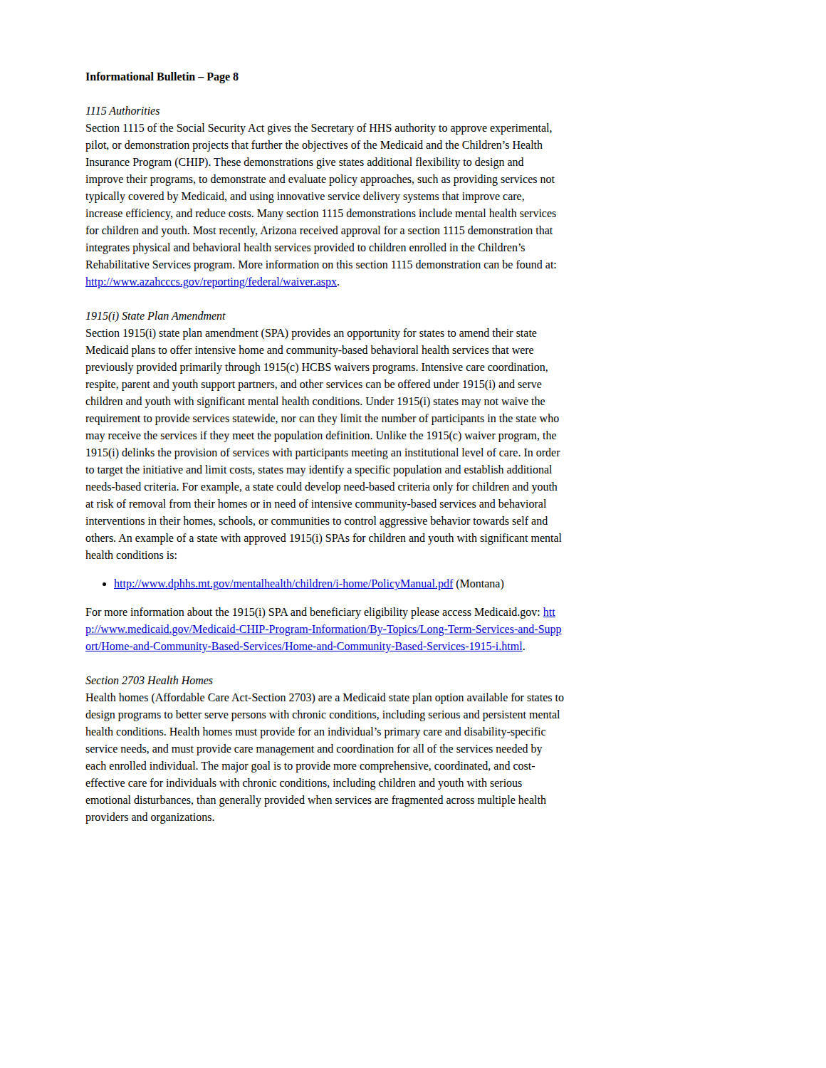Informational Bulletin – Page 8
1115 Authorities
Section 1115 of the Social Security Act gives the Secretary of HHS authority to approve experimental, pilot, or demonstration projects that further the objectives of the Medicaid and the Children’s Health Insurance Program (CHIP). These demonstrations give states additional flexibility to design and improve their programs, to demonstrate and evaluate policy approaches, such as providing services not typically covered by Medicaid, and using innovative service delivery systems that improve care, increase efficiency, and reduce costs. Many section 1115 demonstrations include mental health services for children and youth. Most recently, Arizona received approval for a section 1115 demonstration that integrates physical and behavioral health services provided to children enrolled in the Children’s Rehabilitative Services program. More information on this section 1115 demonstration can be found at: http://www.azahcccs.gov/reporting/federal/waiver.aspx.
1915(i) State Plan Amendment
Section 1915(i) state plan amendment (SPA) provides an opportunity for states to amend their state Medicaid plans to offer intensive home and community-based behavioral health services that were previously provided primarily through 1915(c) HCBS waivers programs. Intensive care coordination, respite, parent and youth support partners, and other services can be offered under 1915(i) and serve children and youth with significant mental health conditions. Under 1915(i) states may not waive the requirement to provide services statewide, nor can they limit the number of participants in the state who may receive the services if they meet the population definition. Unlike the 1915(c) waiver program, the 1915(i) delinks the provision of services with participants meeting an institutional level of care. In order to target the initiative and limit costs, states may identify a specific population and establish additional needs-based criteria. For example, a state could develop need-based criteria only for children and youth at risk of removal from their homes or in need of intensive community-based services and behavioral interventions in their homes, schools, or communities to control aggressive behavior towards self and others. An example of a state with approved 1915(i) SPAs for children and youth with significant mental health conditions is:
http://www.dphhs.mt.gov/mentalhealth/children/i-home/PolicyManual.pdf (Montana)
For more information about the 1915(i) SPA and beneficiary eligibility please access Medicaid.gov: http://www.medicaid.gov/Medicaid-CHIP-Program-Information/By-Topics/Long-Term-Services-and-Support/Home-and-Community-Based-Services/Home-and-Community-Based-Services-1915-i.html.
Section 2703 Health Homes
Health homes (Affordable Care Act-Section 2703) are a Medicaid state plan option available for states to design programs to better serve persons with chronic conditions, including serious and persistent mental health conditions. Health homes must provide for an individual’s primary care and disability-specific service needs, and must provide care management and coordination for all of the services needed by each enrolled individual. The major goal is to provide more comprehensive, coordinated, and cost-effective care for individuals with chronic conditions, including children and youth with serious emotional disturbances, than generally provided when services are fragmented across multiple health providers and organizations.